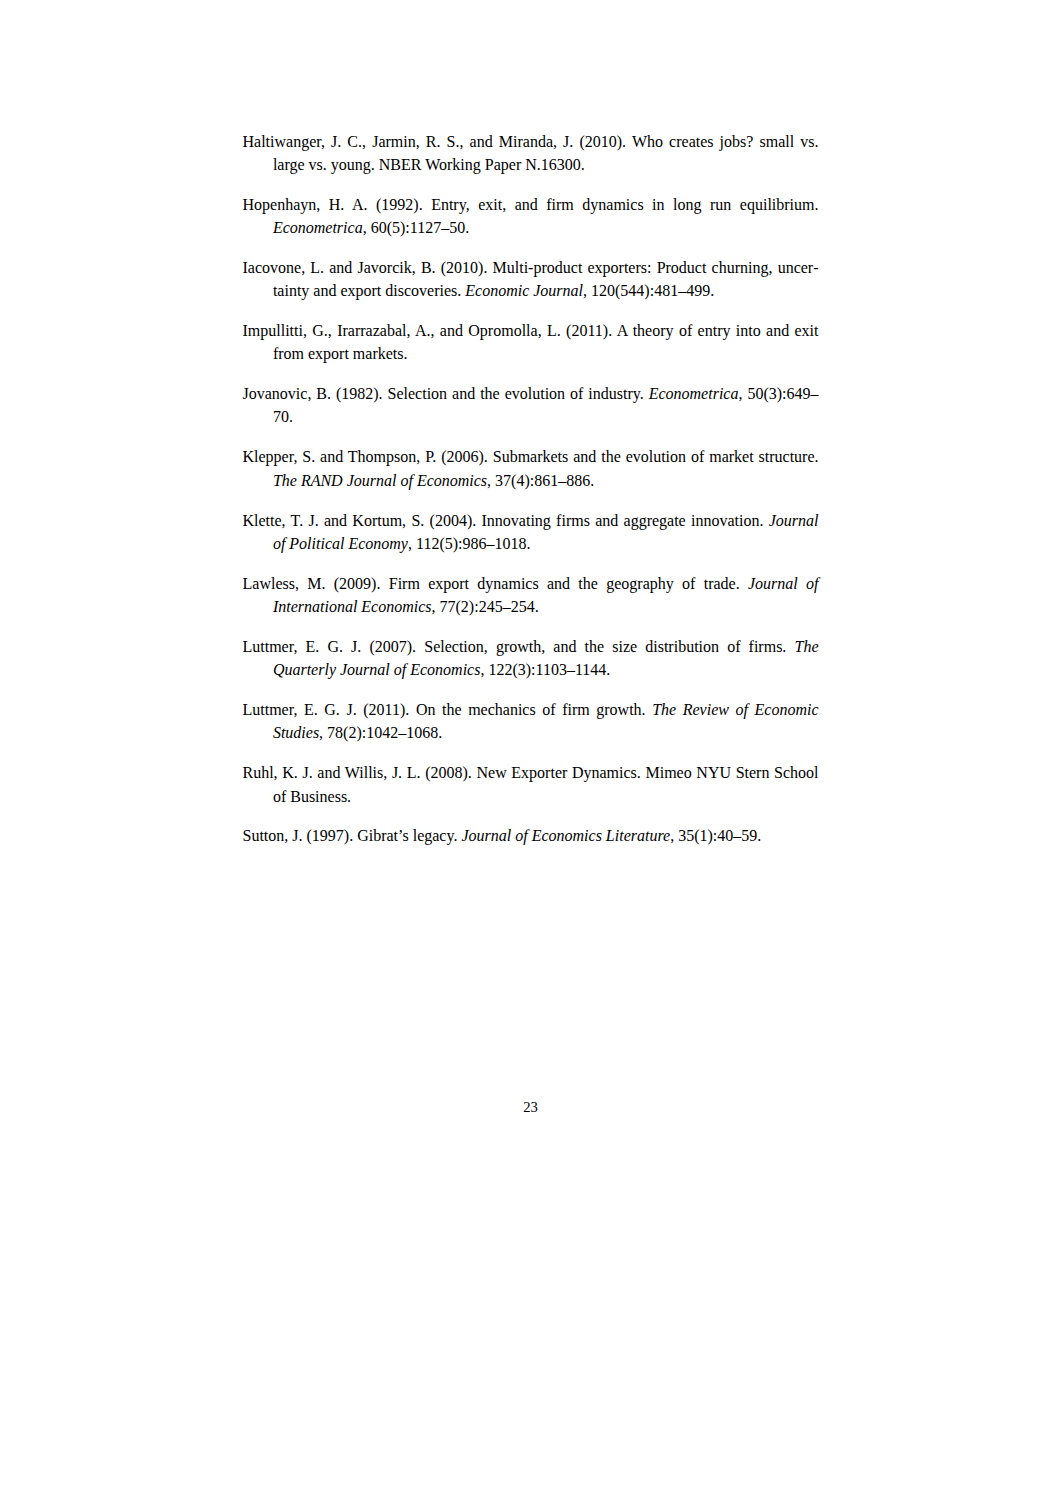Haltiwanger, J. C., Jarmin, R. S., and Miranda, J. (2010). Who creates jobs? small vs. large vs. young. NBER Working Paper N.16300.
Hopenhayn, H. A. (1992). Entry, exit, and firm dynamics in long run equilibrium. Econometrica, 60(5):1127–50.
Iacovone, L. and Javorcik, B. (2010). Multi-product exporters: Product churning, uncertainty and export discoveries. Economic Journal, 120(544):481–499.
Impullitti, G., Irarrazabal, A., and Opromolla, L. (2011). A theory of entry into and exit from export markets.
Jovanovic, B. (1982). Selection and the evolution of industry. Econometrica, 50(3):649–70.
Klepper, S. and Thompson, P. (2006). Submarkets and the evolution of market structure. The RAND Journal of Economics, 37(4):861–886.
Klette, T. J. and Kortum, S. (2004). Innovating firms and aggregate innovation. Journal of Political Economy, 112(5):986–1018.
Lawless, M. (2009). Firm export dynamics and the geography of trade. Journal of International Economics, 77(2):245–254.
Luttmer, E. G. J. (2007). Selection, growth, and the size distribution of firms. The Quarterly Journal of Economics, 122(3):1103–1144.
Luttmer, E. G. J. (2011). On the mechanics of firm growth. The Review of Economic Studies, 78(2):1042–1068.
Ruhl, K. J. and Willis, J. L. (2008). New Exporter Dynamics. Mimeo NYU Stern School of Business.
Sutton, J. (1997). Gibrat’s legacy. Journal of Economics Literature, 35(1):40–59.
23